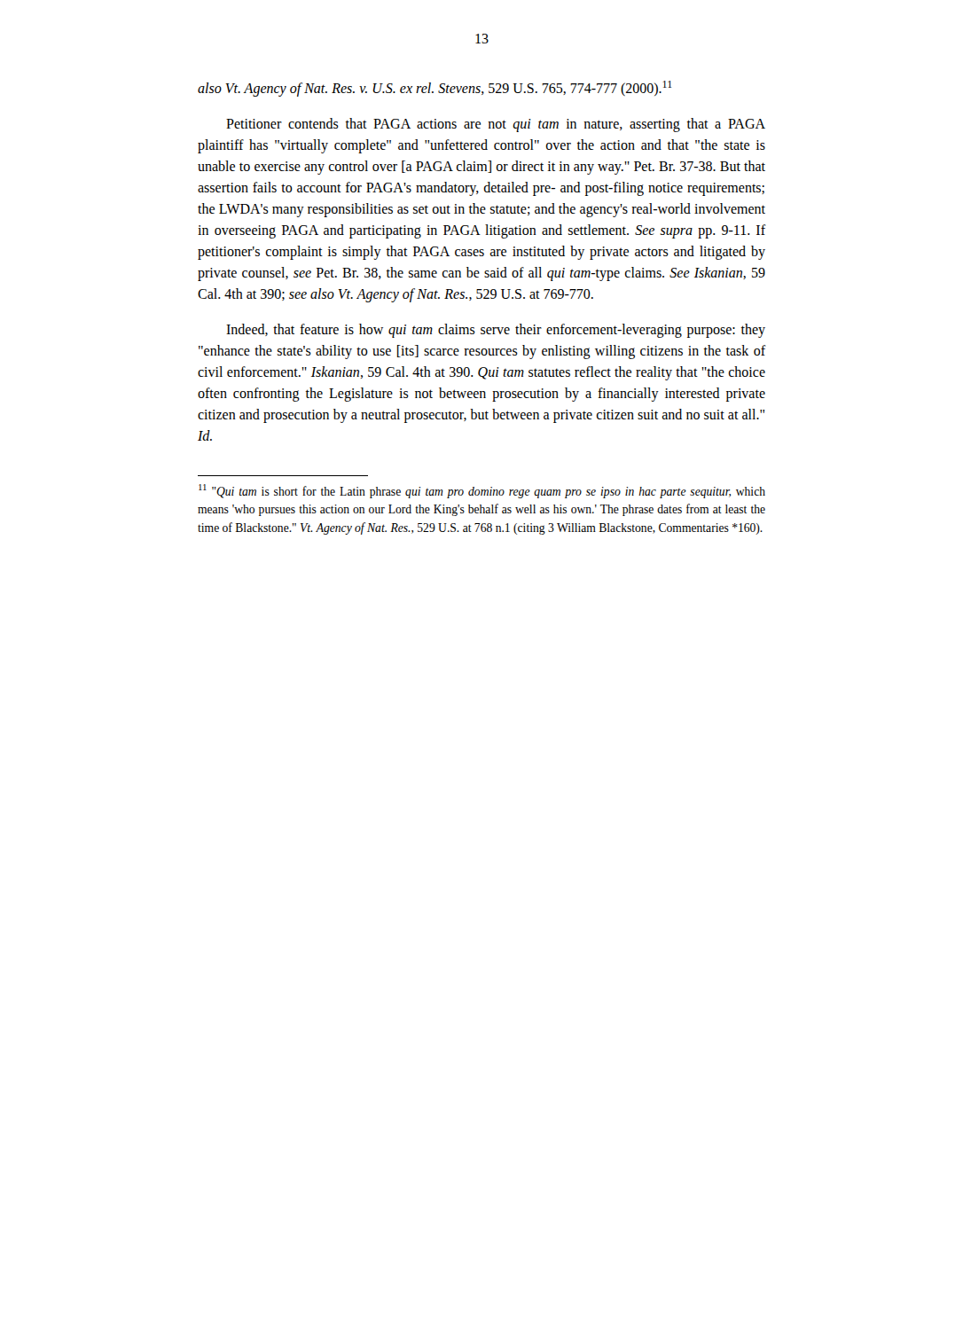13
also Vt. Agency of Nat. Res. v. U.S. ex rel. Stevens, 529 U.S. 765, 774-777 (2000).11
Petitioner contends that PAGA actions are not qui tam in nature, asserting that a PAGA plaintiff has "virtually complete" and "unfettered control" over the action and that "the state is unable to exercise any control over [a PAGA claim] or direct it in any way." Pet. Br. 37-38. But that assertion fails to account for PAGA's mandatory, detailed pre- and post-filing notice requirements; the LWDA's many responsibilities as set out in the statute; and the agency's real-world involvement in overseeing PAGA and participating in PAGA litigation and settlement. See supra pp. 9-11. If petitioner's complaint is simply that PAGA cases are instituted by private actors and litigated by private counsel, see Pet. Br. 38, the same can be said of all qui tam-type claims. See Iskanian, 59 Cal. 4th at 390; see also Vt. Agency of Nat. Res., 529 U.S. at 769-770.
Indeed, that feature is how qui tam claims serve their enforcement-leveraging purpose: they "enhance the state's ability to use [its] scarce resources by enlisting willing citizens in the task of civil enforcement." Iskanian, 59 Cal. 4th at 390. Qui tam statutes reflect the reality that "the choice often confronting the Legislature is not between prosecution by a financially interested private citizen and prosecution by a neutral prosecutor, but between a private citizen suit and no suit at all." Id.
11 "Qui tam is short for the Latin phrase qui tam pro domino rege quam pro se ipso in hac parte sequitur, which means 'who pursues this action on our Lord the King's behalf as well as his own.' The phrase dates from at least the time of Blackstone." Vt. Agency of Nat. Res., 529 U.S. at 768 n.1 (citing 3 William Blackstone, Commentaries *160).